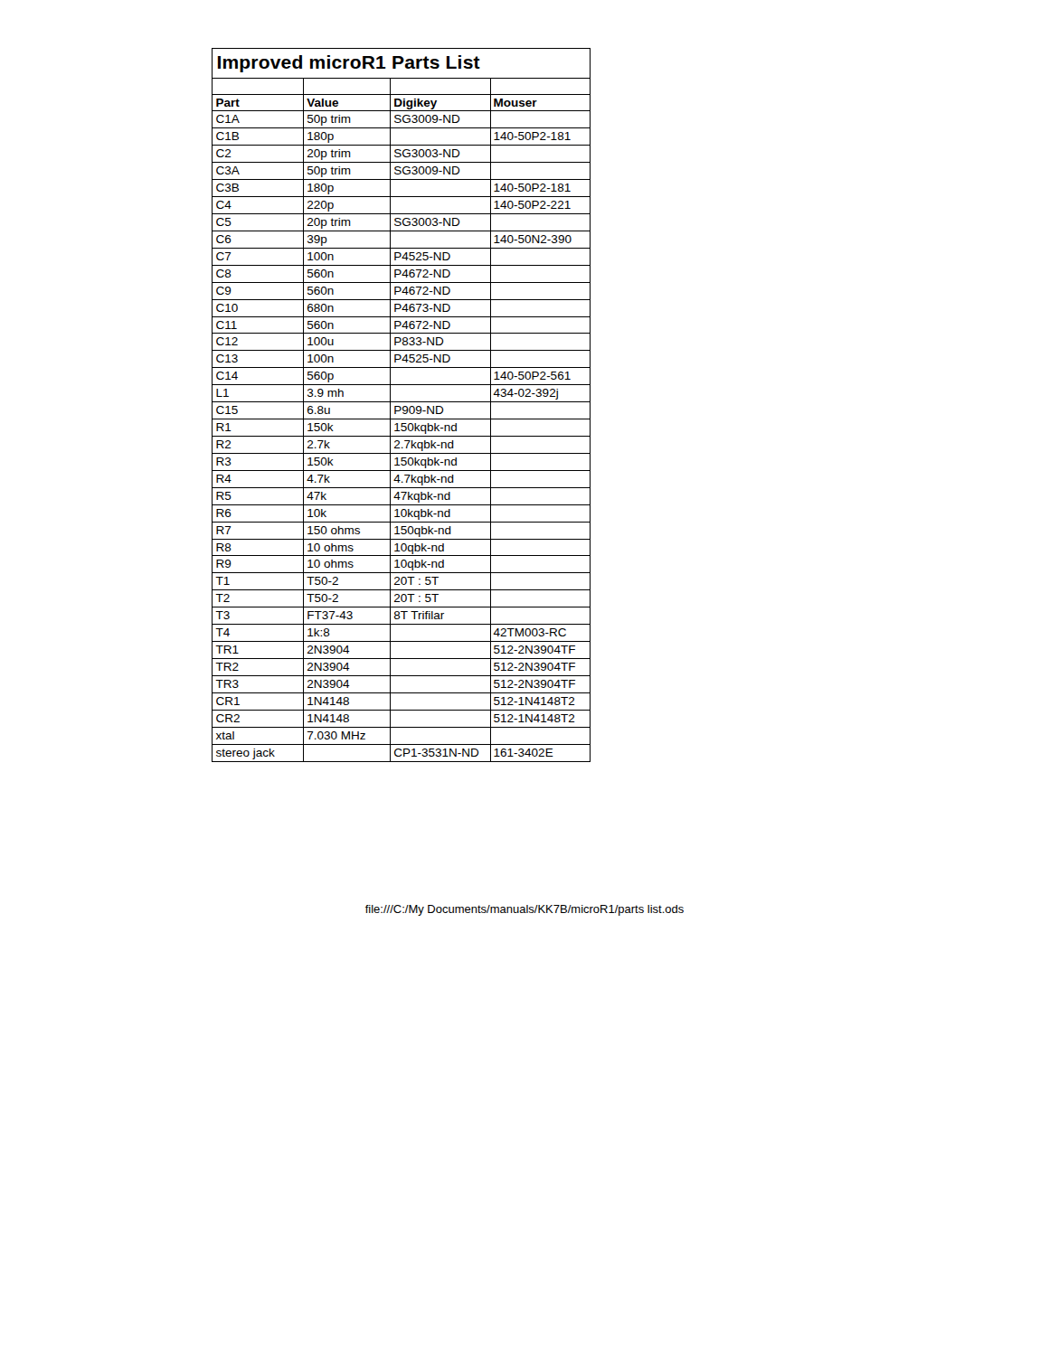| Improved microR1 Parts List |
| Part | Value | Digikey | Mouser |
| C1A | 50p trim | SG3009-ND | |
| C1B | 180p | | 140-50P2-181 |
| C2 | 20p trim | SG3003-ND | |
| C3A | 50p trim | SG3009-ND | |
| C3B | 180p | | 140-50P2-181 |
| C4 | 220p | | 140-50P2-221 |
| C5 | 20p trim | SG3003-ND | |
| C6 | 39p | | 140-50N2-390 |
| C7 | 100n | P4525-ND | |
| C8 | 560n | P4672-ND | |
| C9 | 560n | P4672-ND | |
| C10 | 680n | P4673-ND | |
| C11 | 560n | P4672-ND | |
| C12 | 100u | P833-ND | |
| C13 | 100n | P4525-ND | |
| C14 | 560p | | 140-50P2-561 |
| L1 | 3.9 mh | | 434-02-392j |
| C15 | 6.8u | P909-ND | |
| R1 | 150k | 150kqbk-nd | |
| R2 | 2.7k | 2.7kqbk-nd | |
| R3 | 150k | 150kqbk-nd | |
| R4 | 4.7k | 4.7kqbk-nd | |
| R5 | 47k | 47kqbk-nd | |
| R6 | 10k | 10kqbk-nd | |
| R7 | 150 ohms | 150qbk-nd | |
| R8 | 10 ohms | 10qbk-nd | |
| R9 | 10 ohms | 10qbk-nd | |
| T1 | T50-2 | 20T : 5T | |
| T2 | T50-2 | 20T : 5T | |
| T3 | FT37-43 | 8T Trifilar | |
| T4 | 1k:8 | | 42TM003-RC |
| TR1 | 2N3904 | | 512-2N3904TF |
| TR2 | 2N3904 | | 512-2N3904TF |
| TR3 | 2N3904 | | 512-2N3904TF |
| CR1 | 1N4148 | | 512-1N4148T2 |
| CR2 | 1N4148 | | 512-1N4148T2 |
| xtal | 7.030 MHz | | |
| stereo jack | | CP1-3531N-ND | 161-3402E |
file:///C:/My Documents/manuals/KK7B/microR1/parts list.ods